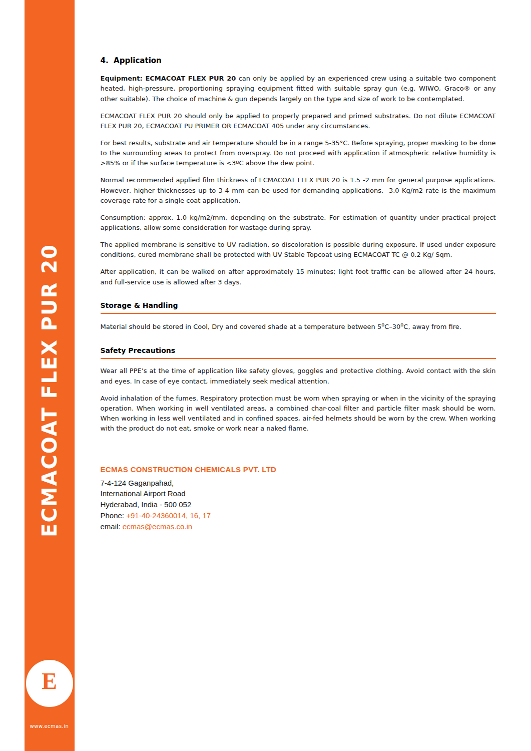ECMACOAT FLEX PUR 20
E
ECMAS
www.ecmas.in
4. Application
Equipment: ECMACOAT FLEX PUR 20 can only be applied by an experienced crew using a suitable two component heated, high-pressure, proportioning spraying equipment fitted with suitable spray gun (e.g. WIWO, Graco® or any other suitable). The choice of machine & gun depends largely on the type and size of work to be contemplated.
ECMACOAT FLEX PUR 20 should only be applied to properly prepared and primed substrates. Do not dilute ECMACOAT FLEX PUR 20, ECMACOAT PU PRIMER OR ECMACOAT 405 under any circumstances.
For best results, substrate and air temperature should be in a range 5-35°C. Before spraying, proper masking to be done to the surrounding areas to protect from overspray. Do not proceed with application if atmospheric relative humidity is >85% or if the surface temperature is <3ºC above the dew point.
Normal recommended applied film thickness of ECMACOAT FLEX PUR 20 is 1.5 -2 mm for general purpose applications. However, higher thicknesses up to 3-4 mm can be used for demanding applications. 3.0 Kg/m2 rate is the maximum coverage rate for a single coat application.
Consumption: approx. 1.0 kg/m2/mm, depending on the substrate. For estimation of quantity under practical project applications, allow some consideration for wastage during spray.
The applied membrane is sensitive to UV radiation, so discoloration is possible during exposure. If used under exposure conditions, cured membrane shall be protected with UV Stable Topcoat using ECMACOAT TC @ 0.2 Kg/ Sqm.
After application, it can be walked on after approximately 15 minutes; light foot traffic can be allowed after 24 hours, and full-service use is allowed after 3 days.
Storage & Handling
Material should be stored in Cool, Dry and covered shade at a temperature between 5oC–30oC, away from fire.
Safety Precautions
Wear all PPE’s at the time of application like safety gloves, goggles and protective clothing. Avoid contact with the skin and eyes. In case of eye contact, immediately seek medical attention.
Avoid inhalation of the fumes. Respiratory protection must be worn when spraying or when in the vicinity of the spraying operation. When working in well ventilated areas, a combined char-coal filter and particle filter mask should be worn. When working in less well ventilated and in confined spaces, air-fed helmets should be worn by the crew. When working with the product do not eat, smoke or work near a naked flame.
ECMAS CONSTRUCTION CHEMICALS PVT. LTD
7-4-124 Gaganpahad,
International Airport Road
Hyderabad, India - 500 052
Phone: +91-40-24360014, 16, 17
email: ecmas@ecmas.co.in